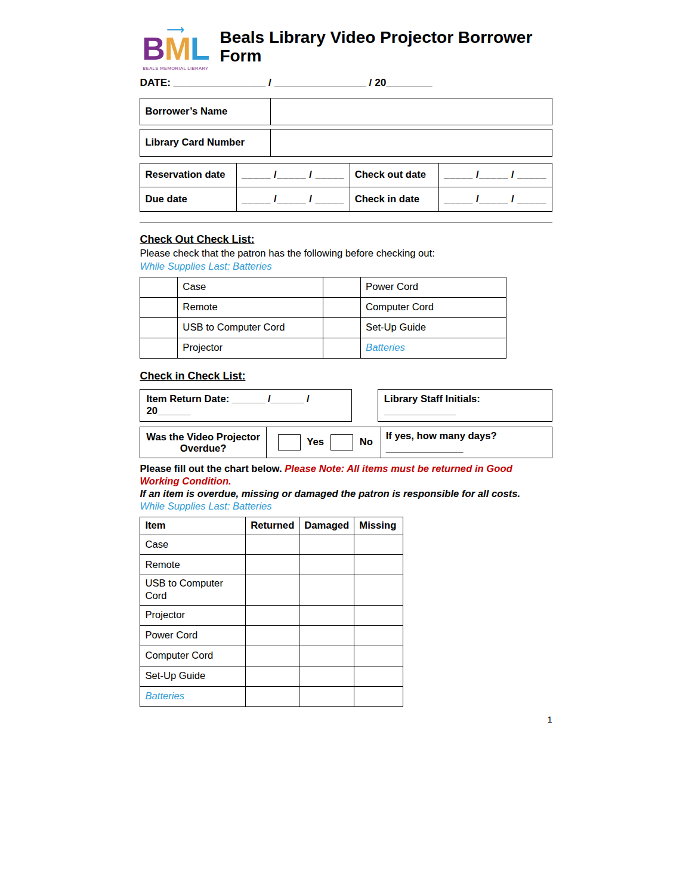⟶
BML
BEALS MEMORIAL LIBRARY
Beals Library Video Projector Borrower Form
DATE: ________________ / ________________ / 20________
| Borrower’s Name | |
| Library Card Number | |
| Reservation date | _____ /_____ / _____ | Check out date | _____ /_____ / _____ |
| Due date | _____ /_____ / _____ | Check in date | _____ /_____ / _____ |
Check Out Check List:
Please check that the patron has the following before checking out:
While Supplies Last: Batteries
| | Case | | Power Cord |
| | Remote | | Computer Cord |
| | USB to Computer Cord | | Set-Up Guide |
| | Projector | | Batteries |
Check in Check List:
| Item Return Date: ______ /______ / 20______ |
| Library Staff Initials: _____________ |
| Was the Video Projector Overdue? | Yes No | If yes, how many days? ______________ |
Please fill out the chart below. Please Note: All items must be returned in Good Working Condition.
If an item is overdue, missing or damaged the patron is responsible for all costs.
While Supplies Last: Batteries
| Item | Returned | Damaged | Missing |
| --- | --- | --- | --- |
| Case | | | |
| Remote | | | |
| USB to Computer Cord | | | |
| Projector | | | |
| Power Cord | | | |
| Computer Cord | | | |
| Set-Up Guide | | | |
| Batteries | | | |
1